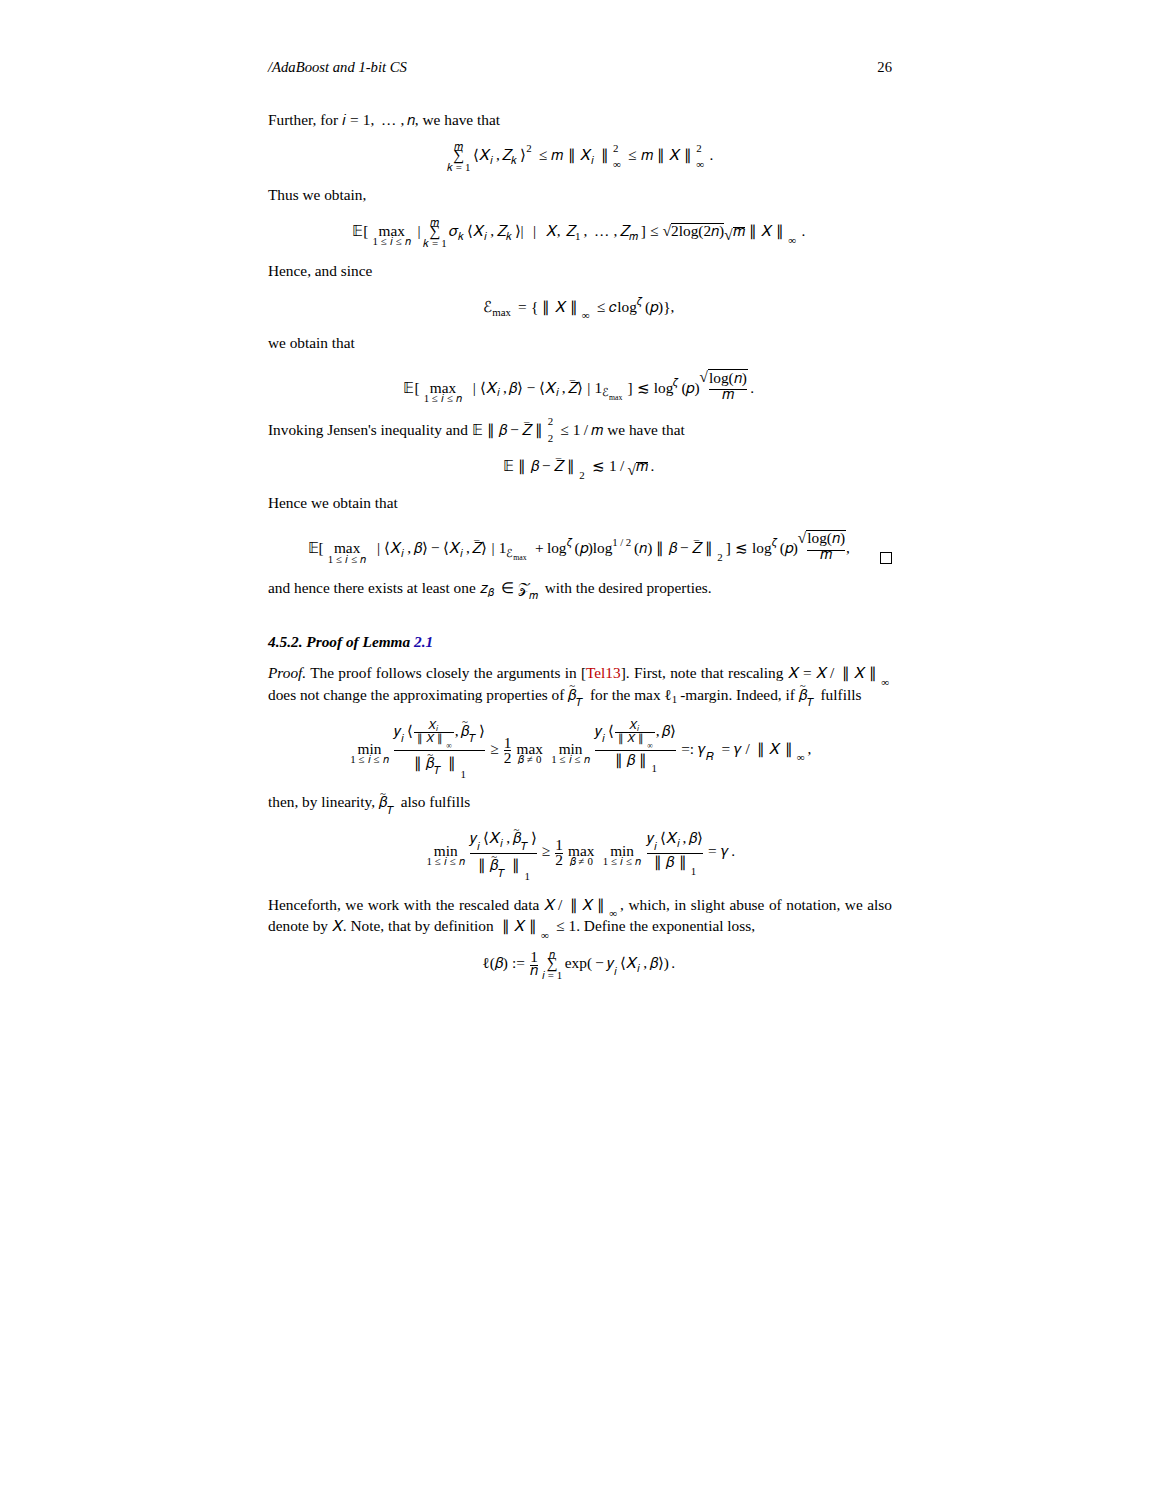/AdaBoost and 1-bit CS 26
Further, for i=1,…,n, we have that
∑ k=1 m ⟨Xi,Zk⟩ 2 ≤ m ∥Xi∥ ∞ 2 ≤ m ∥X∥ ∞ 2 .
Thus we obtain,
𝔼 [ max 1≤i≤n | ∑ k=1 m σk ⟨Xi,Zk⟩ | | X, Z1,…,Zm ] ≤ 2log(2n) m ∥X∥ ∞ .
Hence, and since
ℰmax = { ∥X∥ ∞ ≤ c logζ (p) } ,
we obtain that
𝔼 [ max 1≤i≤n | ⟨Xi,β⟩ − ⟨Xi,Z¯⟩ | 1ℰmax ] ≲ logζ(p) log(n) m .
Invoking Jensen's inequality and 𝔼∥β−Z¯∥22≤1/m we have that
𝔼 ∥β−Z¯∥ 2 ≲ 1/m .
Hence we obtain that
𝔼 [ max 1≤i≤n | ⟨Xi,β⟩ − ⟨Xi,Z¯⟩ | 1ℰmax + logζ(p) log1/2(n) ∥β−Z¯∥ 2 ] ≲ logζ(p) log(n) m ,
and hence there exists at least one zβ∈𝒵m with the desired properties.
4.5.2. Proof of Lemma 2.1
Proof. The proof follows closely the arguments in [Tel13]. First, note that rescaling X=X/∥X∥∞ does not change the approximating properties of β~T for the max ℓ1-margin. Indeed, if β~T fulfills
min 1≤i≤n yi ⟨ Xi ∥X∥∞ , β~T ⟩ ∥β~T∥ 1 ≥ 12 max β≠0 min 1≤i≤n yi ⟨ Xi ∥X∥∞ , β ⟩ ∥β∥ 1 =: γR = γ/ ∥X∥∞ ,
then, by linearity, β~T also fulfills
min 1≤i≤n yi ⟨Xi,β~T⟩ ∥β~T∥ 1 ≥ 12 max β≠0 min 1≤i≤n yi ⟨Xi,β⟩ ∥β∥ 1 = γ .
Henceforth, we work with the rescaled data X/∥X∥∞, which, in slight abuse of notation, we also denote by X. Note, that by definition ∥X∥∞≤1. Define the exponential loss,
ℓ(β) := 1n ∑ i=1 n exp ( −yi ⟨Xi,β⟩ ) .